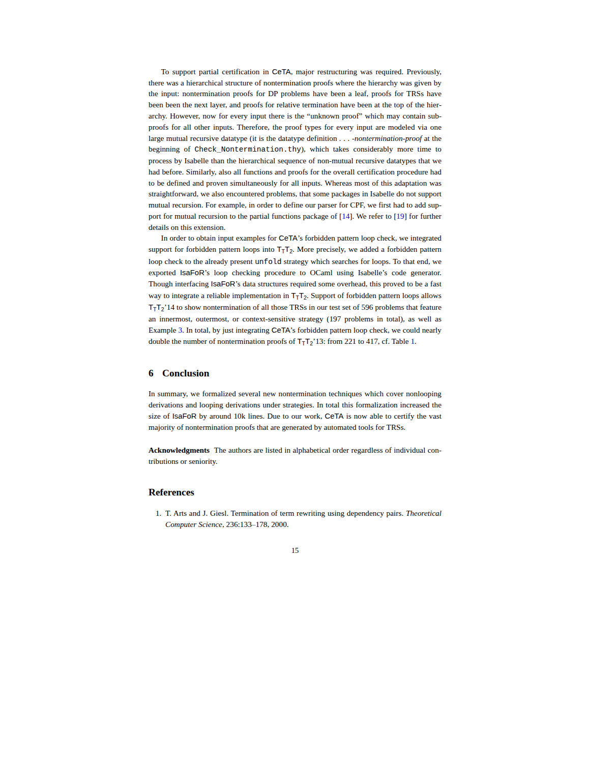To support partial certification in CeTA, major restructuring was required. Previously, there was a hierarchical structure of nontermination proofs where the hierarchy was given by the input: nontermination proofs for DP problems have been a leaf, proofs for TRSs have been been the next layer, and proofs for relative termination have been at the top of the hierarchy. However, now for every input there is the “unknown proof” which may contain subproofs for all other inputs. Therefore, the proof types for every input are modeled via one large mutual recursive datatype (it is the datatype definition . . . -nontermination-proof at the beginning of Check_Nontermination.thy), which takes considerably more time to process by Isabelle than the hierarchical sequence of non-mutual recursive datatypes that we had before. Similarly, also all functions and proofs for the overall certification procedure had to be defined and proven simultaneously for all inputs. Whereas most of this adaptation was straightforward, we also encountered problems, that some packages in Isabelle do not support mutual recursion. For example, in order to define our parser for CPF, we first had to add support for mutual recursion to the partial functions package of [14]. We refer to [19] for further details on this extension.
In order to obtain input examples for CeTA’s forbidden pattern loop check, we integrated support for forbidden pattern loops into TTT2. More precisely, we added a forbidden pattern loop check to the already present unfold strategy which searches for loops. To that end, we exported IsaFoR’s loop checking procedure to OCaml using Isabelle’s code generator. Though interfacing IsaFoR’s data structures required some overhead, this proved to be a fast way to integrate a reliable implementation in TTT2. Support of forbidden pattern loops allows TTT2’14 to show nontermination of all those TRSs in our test set of 596 problems that feature an innermost, outermost, or context-sensitive strategy (197 problems in total), as well as Example 3. In total, by just integrating CeTA’s forbidden pattern loop check, we could nearly double the number of nontermination proofs of TTT2’13: from 221 to 417, cf. Table 1.
6 Conclusion
In summary, we formalized several new nontermination techniques which cover nonlooping derivations and looping derivations under strategies. In total this formalization increased the size of IsaFoR by around 10k lines. Due to our work, CeTA is now able to certify the vast majority of nontermination proofs that are generated by automated tools for TRSs.
Acknowledgments The authors are listed in alphabetical order regardless of individual contributions or seniority.
References
T. Arts and J. Giesl. Termination of term rewriting using dependency pairs. Theoretical Computer Science, 236:133–178, 2000.
15